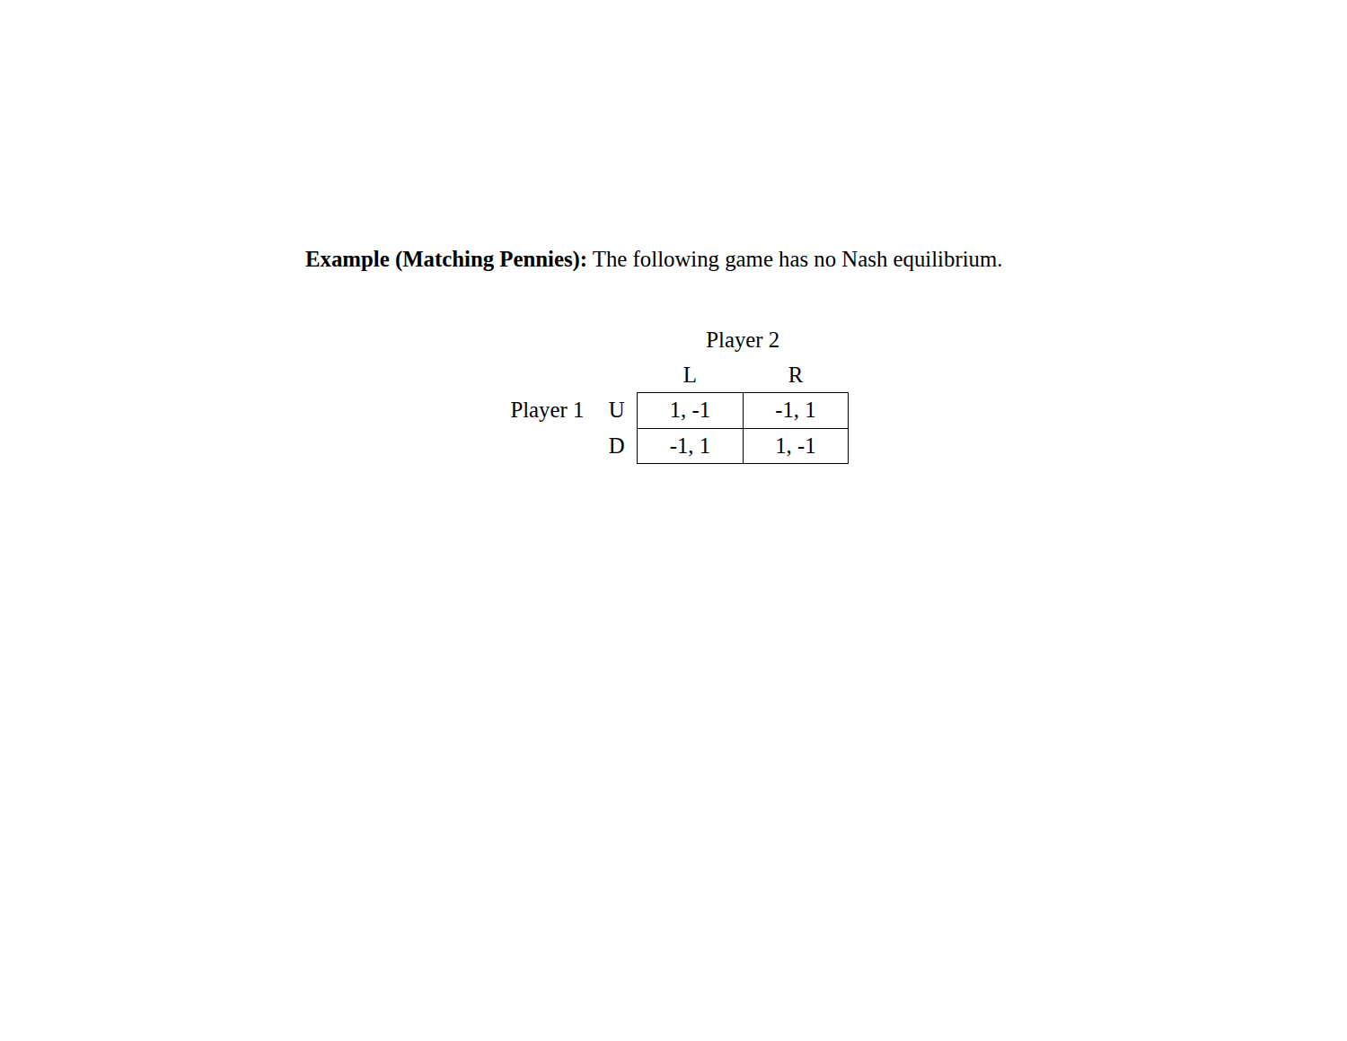Example (Matching Pennies): The following game has no Nash equilibrium.
| | | Player 2 |
| | | L | R |
| Player 1 | U | 1, -1 | -1, 1 |
| | D | -1, 1 | 1, -1 |